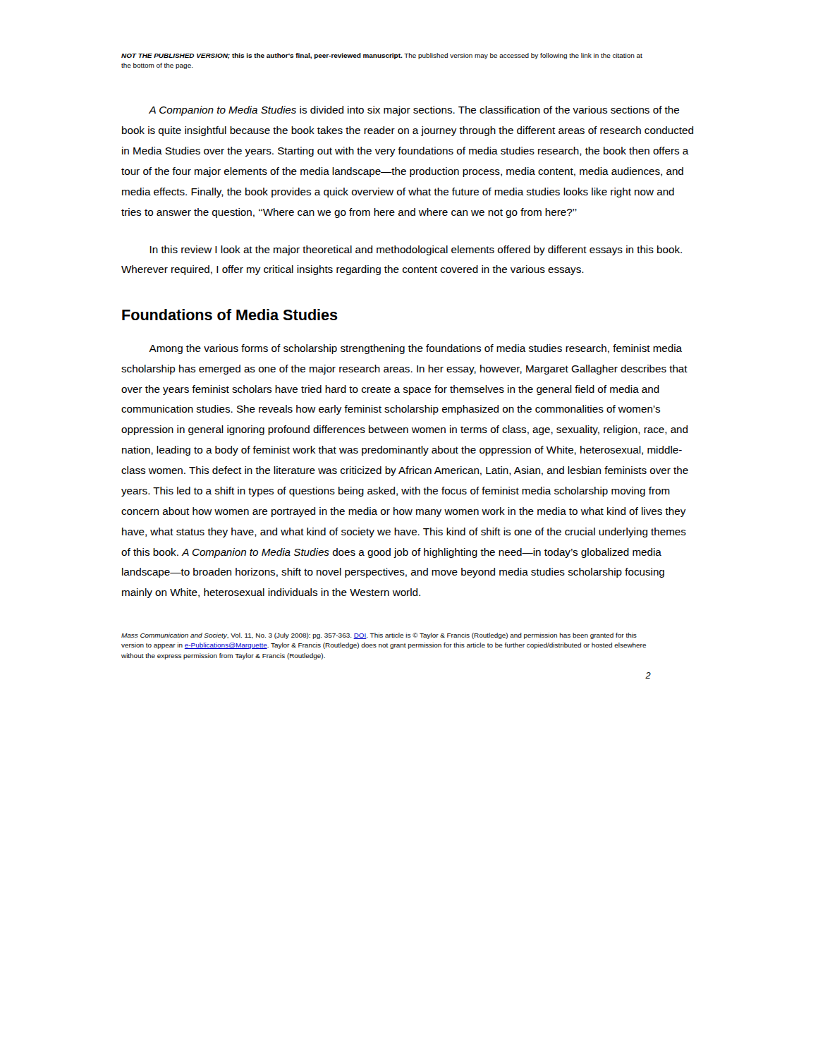NOT THE PUBLISHED VERSION; this is the author's final, peer-reviewed manuscript. The published version may be accessed by following the link in the citation at the bottom of the page.
A Companion to Media Studies is divided into six major sections. The classification of the various sections of the book is quite insightful because the book takes the reader on a journey through the different areas of research conducted in Media Studies over the years. Starting out with the very foundations of media studies research, the book then offers a tour of the four major elements of the media landscape—the production process, media content, media audiences, and media effects. Finally, the book provides a quick overview of what the future of media studies looks like right now and tries to answer the question, ‘‘Where can we go from here and where can we not go from here?’’
In this review I look at the major theoretical and methodological elements offered by different essays in this book. Wherever required, I offer my critical insights regarding the content covered in the various essays.
Foundations of Media Studies
Among the various forms of scholarship strengthening the foundations of media studies research, feminist media scholarship has emerged as one of the major research areas. In her essay, however, Margaret Gallagher describes that over the years feminist scholars have tried hard to create a space for themselves in the general field of media and communication studies. She reveals how early feminist scholarship emphasized on the commonalities of women’s oppression in general ignoring profound differences between women in terms of class, age, sexuality, religion, race, and nation, leading to a body of feminist work that was predominantly about the oppression of White, heterosexual, middle-class women. This defect in the literature was criticized by African American, Latin, Asian, and lesbian feminists over the years. This led to a shift in types of questions being asked, with the focus of feminist media scholarship moving from concern about how women are portrayed in the media or how many women work in the media to what kind of lives they have, what status they have, and what kind of society we have. This kind of shift is one of the crucial underlying themes of this book. A Companion to Media Studies does a good job of highlighting the need—in today’s globalized media landscape—to broaden horizons, shift to novel perspectives, and move beyond media studies scholarship focusing mainly on White, heterosexual individuals in the Western world.
Mass Communication and Society, Vol. 11, No. 3 (July 2008): pg. 357-363. DOI. This article is © Taylor & Francis (Routledge) and permission has been granted for this version to appear in e-Publications@Marquette. Taylor & Francis (Routledge) does not grant permission for this article to be further copied/distributed or hosted elsewhere without the express permission from Taylor & Francis (Routledge).
2